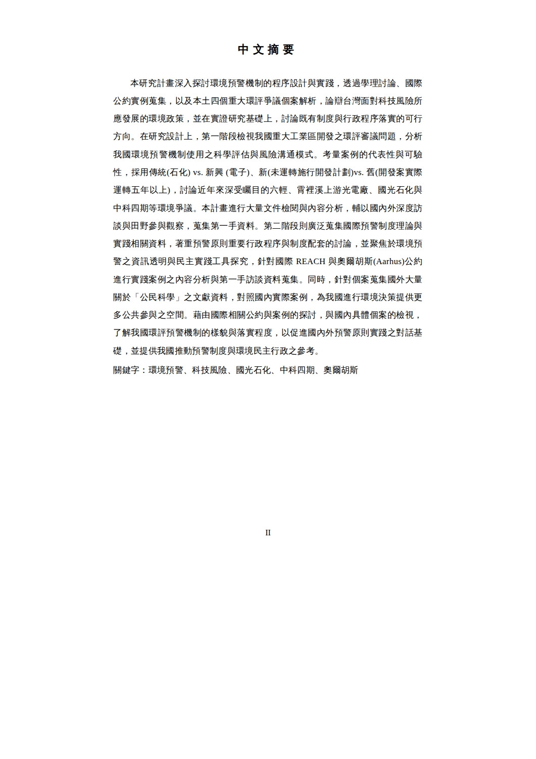中文摘要
本研究計畫深入探討環境預警機制的程序設計與實踐，透過學理討論、國際公約實例蒐集，以及本土四個重大環評爭議個案解析，論辯台灣面對科技風險所應發展的環境政策，並在實證研究基礎上，討論既有制度與行政程序落實的可行方向。在研究設計上，第一階段檢視我國重大工業區開發之環評審議問題，分析我國環境預警機制使用之科學評估與風險溝通模式。考量案例的代表性與可驗性，採用傳統(石化) vs. 新興 (電子)、新(未運轉施行開發計劃)vs. 舊(開發案實際運轉五年以上)，討論近年來深受矚目的六輕、霄裡溪上游光電廠、國光石化與中科四期等環境爭議。本計畫進行大量文件檢閱與內容分析，輔以國內外深度訪談與田野參與觀察，蒐集第一手資料。第二階段則廣泛蒐集國際預警制度理論與實踐相關資料，著重預警原則重要行政程序與制度配套的討論，並聚焦於環境預警之資訊透明與民主實踐工具探究，針對國際 REACH 與奧爾胡斯(Aarhus)公約進行實踐案例之內容分析與第一手訪談資料蒐集。同時，針對個案蒐集國外大量關於「公民科學」之文獻資料，對照國內實際案例，為我國進行環境決策提供更多公共參與之空間。藉由國際相關公約與案例的探討，與國內具體個案的檢視，了解我國環評預警機制的樣貌與落實程度，以促進國內外預警原則實踐之對話基礎，並提供我國推動預警制度與環境民主行政之參考。
關鍵字：環境預警、科技風險、國光石化、中科四期、奧爾胡斯
II